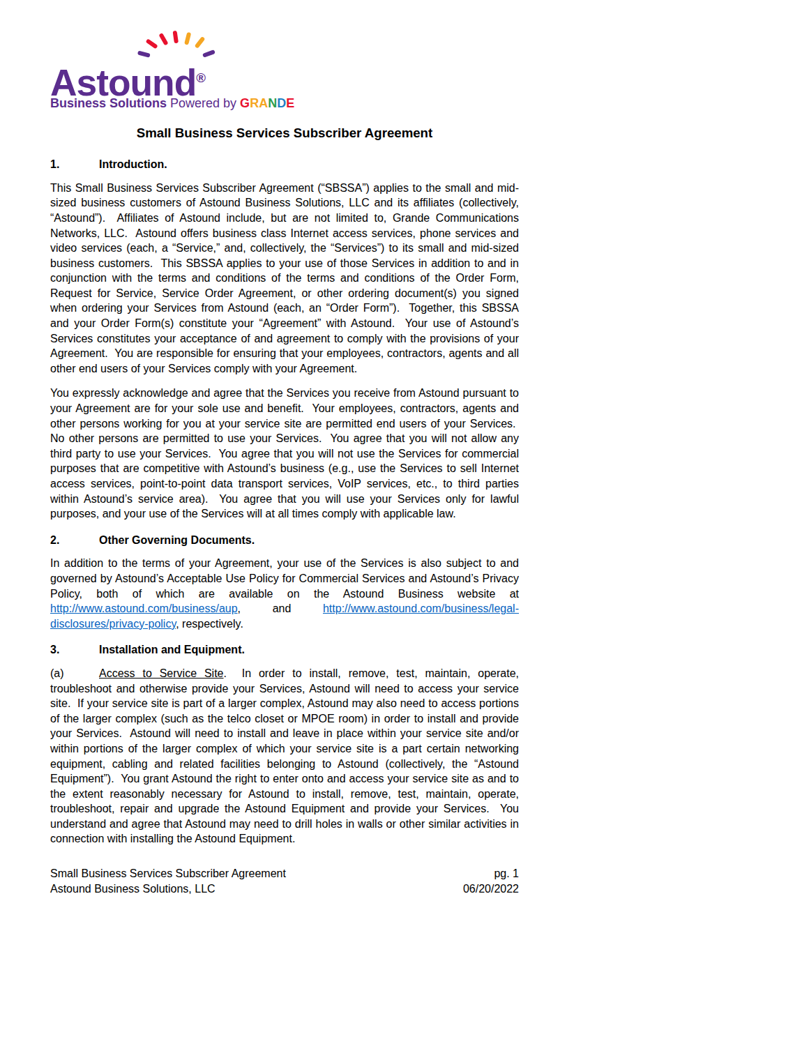Astound® Business Solutions Powered by GRANDE
Small Business Services Subscriber Agreement
1. Introduction.
This Small Business Services Subscriber Agreement (“SBSSA”) applies to the small and mid-sized business customers of Astound Business Solutions, LLC and its affiliates (collectively, “Astound”). Affiliates of Astound include, but are not limited to, Grande Communications Networks, LLC. Astound offers business class Internet access services, phone services and video services (each, a “Service,” and, collectively, the “Services”) to its small and mid-sized business customers. This SBSSA applies to your use of those Services in addition to and in conjunction with the terms and conditions of the terms and conditions of the Order Form, Request for Service, Service Order Agreement, or other ordering document(s) you signed when ordering your Services from Astound (each, an “Order Form”). Together, this SBSSA and your Order Form(s) constitute your “Agreement” with Astound. Your use of Astound’s Services constitutes your acceptance of and agreement to comply with the provisions of your Agreement. You are responsible for ensuring that your employees, contractors, agents and all other end users of your Services comply with your Agreement.
You expressly acknowledge and agree that the Services you receive from Astound pursuant to your Agreement are for your sole use and benefit. Your employees, contractors, agents and other persons working for you at your service site are permitted end users of your Services. No other persons are permitted to use your Services. You agree that you will not allow any third party to use your Services. You agree that you will not use the Services for commercial purposes that are competitive with Astound’s business (e.g., use the Services to sell Internet access services, point-to-point data transport services, VoIP services, etc., to third parties within Astound’s service area). You agree that you will use your Services only for lawful purposes, and your use of the Services will at all times comply with applicable law.
2. Other Governing Documents.
In addition to the terms of your Agreement, your use of the Services is also subject to and governed by Astound’s Acceptable Use Policy for Commercial Services and Astound’s Privacy Policy, both of which are available on the Astound Business website at http://www.astound.com/business/aup, and http://www.astound.com/business/legal-disclosures/privacy-policy, respectively.
3. Installation and Equipment.
(a) Access to Service Site. In order to install, remove, test, maintain, operate, troubleshoot and otherwise provide your Services, Astound will need to access your service site. If your service site is part of a larger complex, Astound may also need to access portions of the larger complex (such as the telco closet or MPOE room) in order to install and provide your Services. Astound will need to install and leave in place within your service site and/or within portions of the larger complex of which your service site is a part certain networking equipment, cabling and related facilities belonging to Astound (collectively, the “Astound Equipment”). You grant Astound the right to enter onto and access your service site as and to the extent reasonably necessary for Astound to install, remove, test, maintain, operate, troubleshoot, repair and upgrade the Astound Equipment and provide your Services. You understand and agree that Astound may need to drill holes in walls or other similar activities in connection with installing the Astound Equipment.
Small Business Services Subscriber Agreement
Astound Business Solutions, LLC
pg. 1
06/20/2022